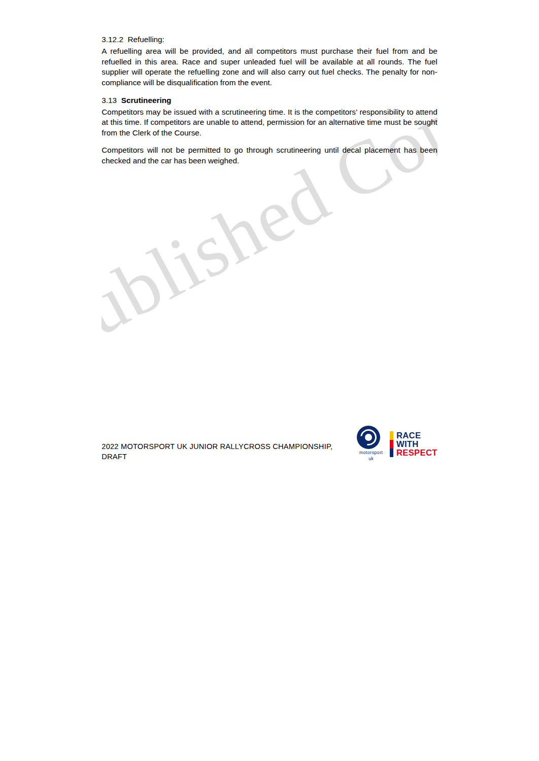Published Copy
3.12.2 Refuelling:
A refuelling area will be provided, and all competitors must purchase their fuel from and be refuelled in this area. Race and super unleaded fuel will be available at all rounds. The fuel supplier will operate the refuelling zone and will also carry out fuel checks. The penalty for non-compliance will be disqualification from the event.
3.13 Scrutineering
Competitors may be issued with a scrutineering time. It is the competitors’ responsibility to attend at this time. If competitors are unable to attend, permission for an alternative time must be sought from the Clerk of the Course.
Competitors will not be permitted to go through scrutineering until decal placement has been checked and the car has been weighed.
2022 MOTORSPORT UK JUNIOR RALLYCROSS CHAMPIONSHIP, DRAFT
motorsport uk
RACE
WITH
RESPECT